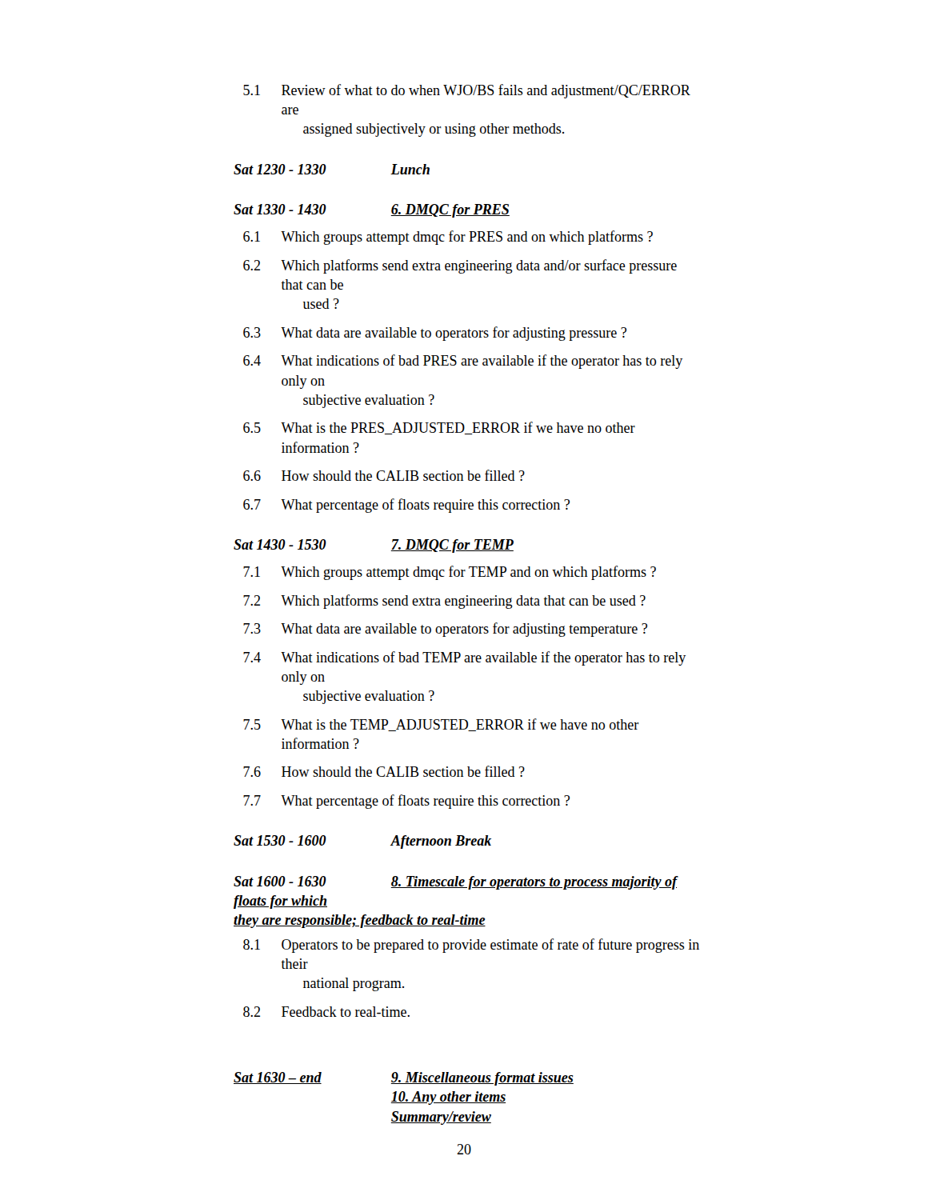5.1 Review of what to do when WJO/BS fails and adjustment/QC/ERROR are assigned subjectively or using other methods.
Sat 1230 - 1330 Lunch
Sat 1330 - 14306. DMQC for PRES
6.1 Which groups attempt dmqc for PRES and on which platforms ?
6.2 Which platforms send extra engineering data and/or surface pressure that can be used ?
6.3 What data are available to operators for adjusting pressure ?
6.4 What indications of bad PRES are available if the operator has to rely only on subjective evaluation ?
6.5 What is the PRES_ADJUSTED_ERROR if we have no other information ?
6.6 How should the CALIB section be filled ?
6.7 What percentage of floats require this correction ?
Sat 1430 - 15307. DMQC for TEMP
7.1 Which groups attempt dmqc for TEMP and on which platforms ?
7.2 Which platforms send extra engineering data that can be used ?
7.3 What data are available to operators for adjusting temperature ?
7.4 What indications of bad TEMP are available if the operator has to rely only on subjective evaluation ?
7.5 What is the TEMP_ADJUSTED_ERROR if we have no other information ?
7.6 How should the CALIB section be filled ?
7.7 What percentage of floats require this correction ?
Sat 1530 - 1600 Afternoon Break
Sat 1600 - 16308. Timescale for operators to process majority of floats for which
they are responsible; feedback to real-time
8.1 Operators to be prepared to provide estimate of rate of future progress in their national program.
8.2 Feedback to real-time.
Sat 1630 – end 9. Miscellaneous format issues 10. Any other items Summary/review
20